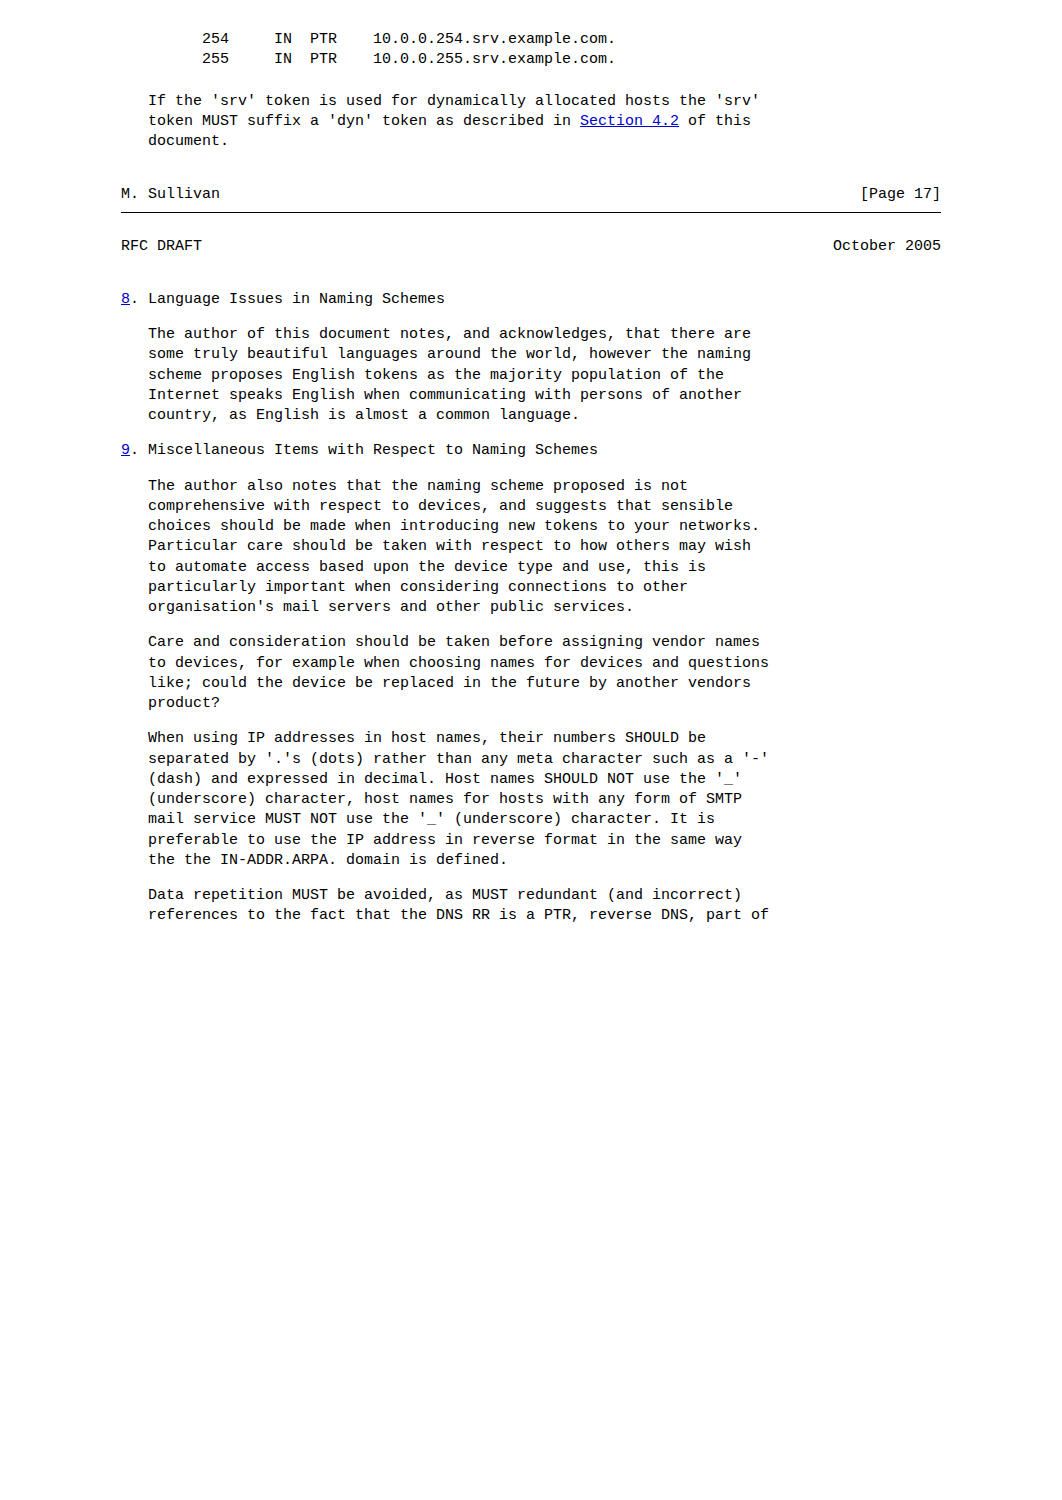254     IN  PTR    10.0.0.254.srv.example.com.
      255     IN  PTR    10.0.0.255.srv.example.com.
If the 'srv' token is used for dynamically allocated hosts the 'srv'
token MUST suffix a 'dyn' token as described in Section 4.2 of this
document.
M. Sullivan [Page 17]
RFC DRAFT October 2005
8. Language Issues in Naming Schemes
The author of this document notes, and acknowledges, that there are
some truly beautiful languages around the world, however the naming
scheme proposes English tokens as the majority population of the
Internet speaks English when communicating with persons of another
country, as English is almost a common language.
9. Miscellaneous Items with Respect to Naming Schemes
The author also notes that the naming scheme proposed is not
comprehensive with respect to devices, and suggests that sensible
choices should be made when introducing new tokens to your networks.
Particular care should be taken with respect to how others may wish
to automate access based upon the device type and use, this is
particularly important when considering connections to other
organisation's mail servers and other public services.
Care and consideration should be taken before assigning vendor names
to devices, for example when choosing names for devices and questions
like; could the device be replaced in the future by another vendors
product?
When using IP addresses in host names, their numbers SHOULD be
separated by '.'s (dots) rather than any meta character such as a '-'
(dash) and expressed in decimal. Host names SHOULD NOT use the '_'
(underscore) character, host names for hosts with any form of SMTP
mail service MUST NOT use the '_' (underscore) character. It is
preferable to use the IP address in reverse format in the same way
the the IN-ADDR.ARPA. domain is defined.
Data repetition MUST be avoided, as MUST redundant (and incorrect)
references to the fact that the DNS RR is a PTR, reverse DNS, part of